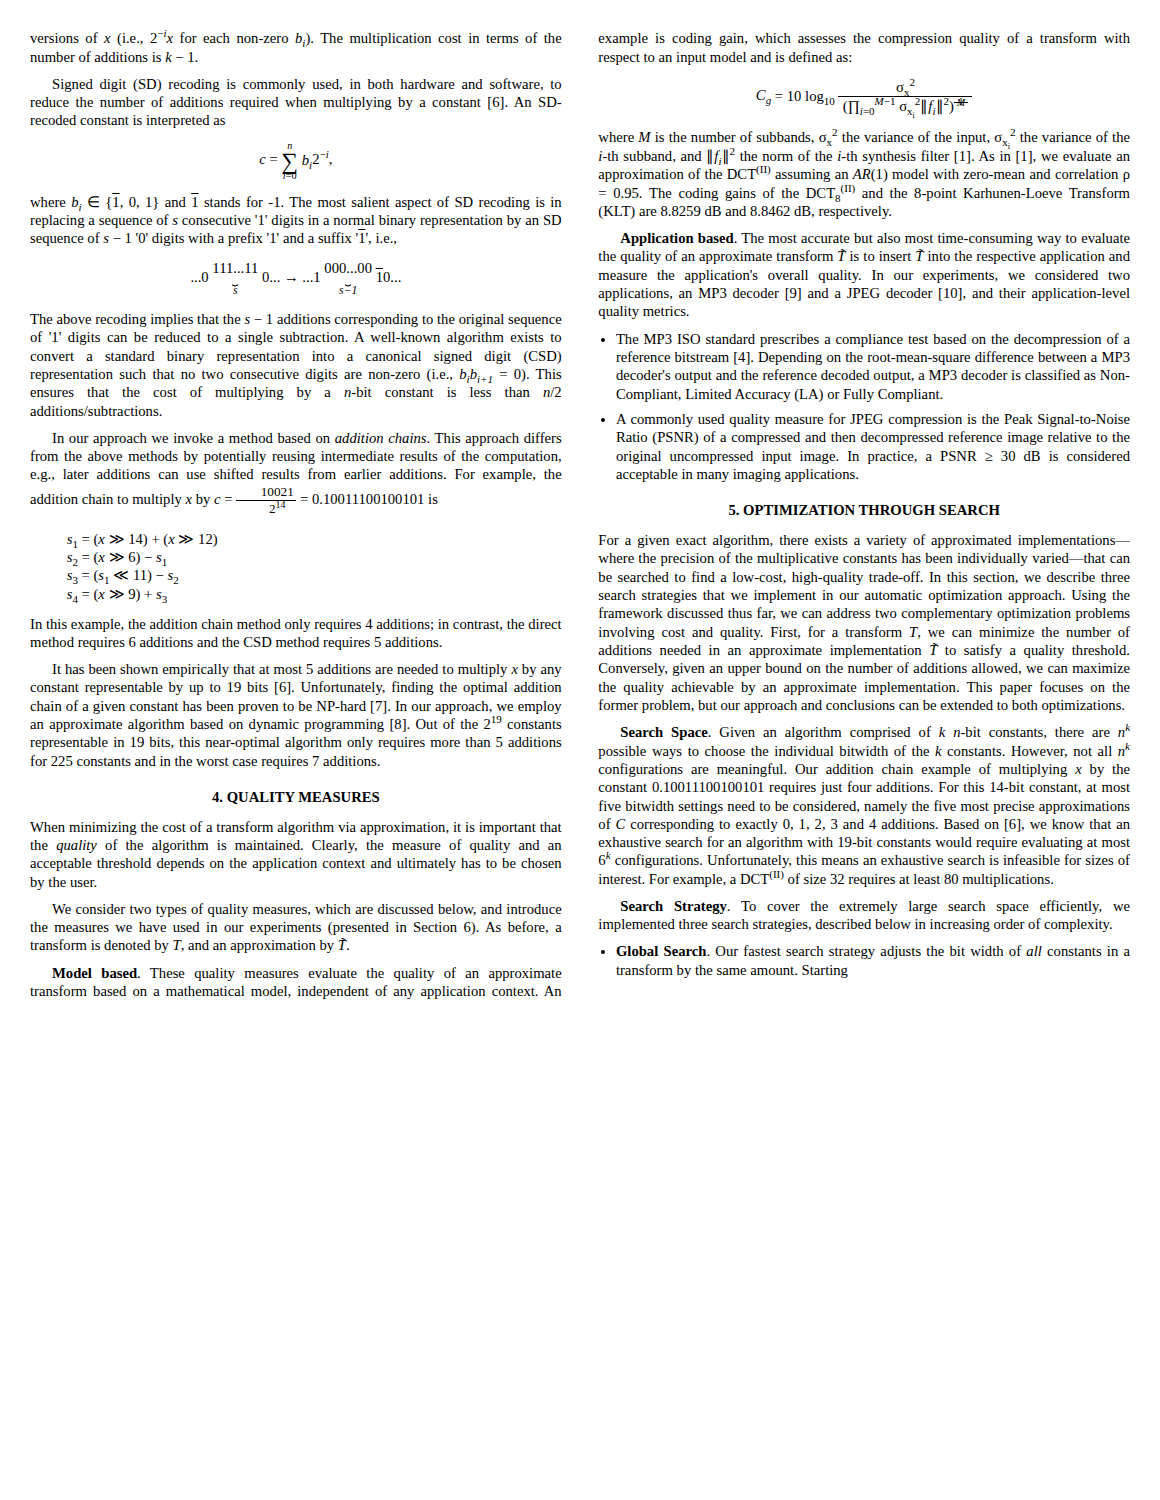versions of x (i.e., 2−ix for each non-zero bi). The multiplication cost in terms of the number of additions is k − 1.
Signed digit (SD) recoding is commonly used, in both hardware and software, to reduce the number of additions required when multiplying by a constant [6]. An SD-recoded constant is interpreted as
c = n∑i=0 bi2−i,
where bi ∈ {1, 0, 1} and 1 stands for -1. The most salient aspect of SD recoding is in replacing a sequence of s consecutive '1' digits in a normal binary representation by an SD sequence of s − 1 '0' digits with a prefix '1' and a suffix '1', i.e.,
...0 111...11⏟s 0... → ...1 000...00⏟s−1 10...
The above recoding implies that the s − 1 additions corresponding to the original sequence of '1' digits can be reduced to a single subtraction. A well-known algorithm exists to convert a standard binary representation into a canonical signed digit (CSD) representation such that no two consecutive digits are non-zero (i.e., bibi+1 = 0). This ensures that the cost of multiplying by a n-bit constant is less than n/2 additions/subtractions.
In our approach we invoke a method based on addition chains. This approach differs from the above methods by potentially reusing intermediate results of the computation, e.g., later additions can use shifted results from earlier additions. For example, the addition chain to multiply x by c = 10021214 = 0.10011100100101 is
s1 = (x ≫ 14) + (x ≫ 12)
s2 = (x ≫ 6) − s1
s3 = (s1 ≪ 11) − s2
s4 = (x ≫ 9) + s3
In this example, the addition chain method only requires 4 additions; in contrast, the direct method requires 6 additions and the CSD method requires 5 additions.
It has been shown empirically that at most 5 additions are needed to multiply x by any constant representable by up to 19 bits [6]. Unfortunately, finding the optimal addition chain of a given constant has been proven to be NP-hard [7]. In our approach, we employ an approximate algorithm based on dynamic programming [8]. Out of the 219 constants representable in 19 bits, this near-optimal algorithm only requires more than 5 additions for 225 constants and in the worst case requires 7 additions.
4. Quality Measures
When minimizing the cost of a transform algorithm via approximation, it is important that the quality of the algorithm is maintained. Clearly, the measure of quality and an acceptable threshold depends on the application context and ultimately has to be chosen by the user.
We consider two types of quality measures, which are discussed below, and introduce the measures we have used in our experiments (presented in Section 6). As before, a transform is denoted by T, and an approximation by T̃.
Model based. These quality measures evaluate the quality of an approximate transform based on a mathematical model, independent of any application context. An example is coding gain, which assesses the compression quality of a transform with respect to an input model and is defined as:
Cg = 10 log10 σx2(∏i=0M−1 σxi2∥fi∥2)1 M
where M is the number of subbands, σx2 the variance of the input, σxi2 the variance of the i-th subband, and ∥fi∥2 the norm of the i-th synthesis filter [1]. As in [1], we evaluate an approximation of the DCT(II) assuming an AR(1) model with zero-mean and correlation ρ = 0.95. The coding gains of the DCT8(II) and the 8-point Karhunen-Loeve Transform (KLT) are 8.8259 dB and 8.8462 dB, respectively.
Application based. The most accurate but also most time-consuming way to evaluate the quality of an approximate transform T̃ is to insert T̃ into the respective application and measure the application's overall quality. In our experiments, we considered two applications, an MP3 decoder [9] and a JPEG decoder [10], and their application-level quality metrics.
The MP3 ISO standard prescribes a compliance test based on the decompression of a reference bitstream [4]. Depending on the root-mean-square difference between a MP3 decoder's output and the reference decoded output, a MP3 decoder is classified as Non-Compliant, Limited Accuracy (LA) or Fully Compliant.
A commonly used quality measure for JPEG compression is the Peak Signal-to-Noise Ratio (PSNR) of a compressed and then decompressed reference image relative to the original uncompressed input image. In practice, a PSNR ≥ 30 dB is considered acceptable in many imaging applications.
5. Optimization Through Search
For a given exact algorithm, there exists a variety of approximated implementations—where the precision of the multiplicative constants has been individually varied—that can be searched to find a low-cost, high-quality trade-off. In this section, we describe three search strategies that we implement in our automatic optimization approach. Using the framework discussed thus far, we can address two complementary optimization problems involving cost and quality. First, for a transform T, we can minimize the number of additions needed in an approximate implementation T̃ to satisfy a quality threshold. Conversely, given an upper bound on the number of additions allowed, we can maximize the quality achievable by an approximate implementation. This paper focuses on the former problem, but our approach and conclusions can be extended to both optimizations.
Search Space. Given an algorithm comprised of k n-bit constants, there are nk possible ways to choose the individual bitwidth of the k constants. However, not all nk configurations are meaningful. Our addition chain example of multiplying x by the constant 0.10011100100101 requires just four additions. For this 14-bit constant, at most five bitwidth settings need to be considered, namely the five most precise approximations of C corresponding to exactly 0, 1, 2, 3 and 4 additions. Based on [6], we know that an exhaustive search for an algorithm with 19-bit constants would require evaluating at most 6k configurations. Unfortunately, this means an exhaustive search is infeasible for sizes of interest. For example, a DCT(II) of size 32 requires at least 80 multiplications.
Search Strategy. To cover the extremely large search space efficiently, we implemented three search strategies, described below in increasing order of complexity.
Global Search. Our fastest search strategy adjusts the bit width of all constants in a transform by the same amount. Starting